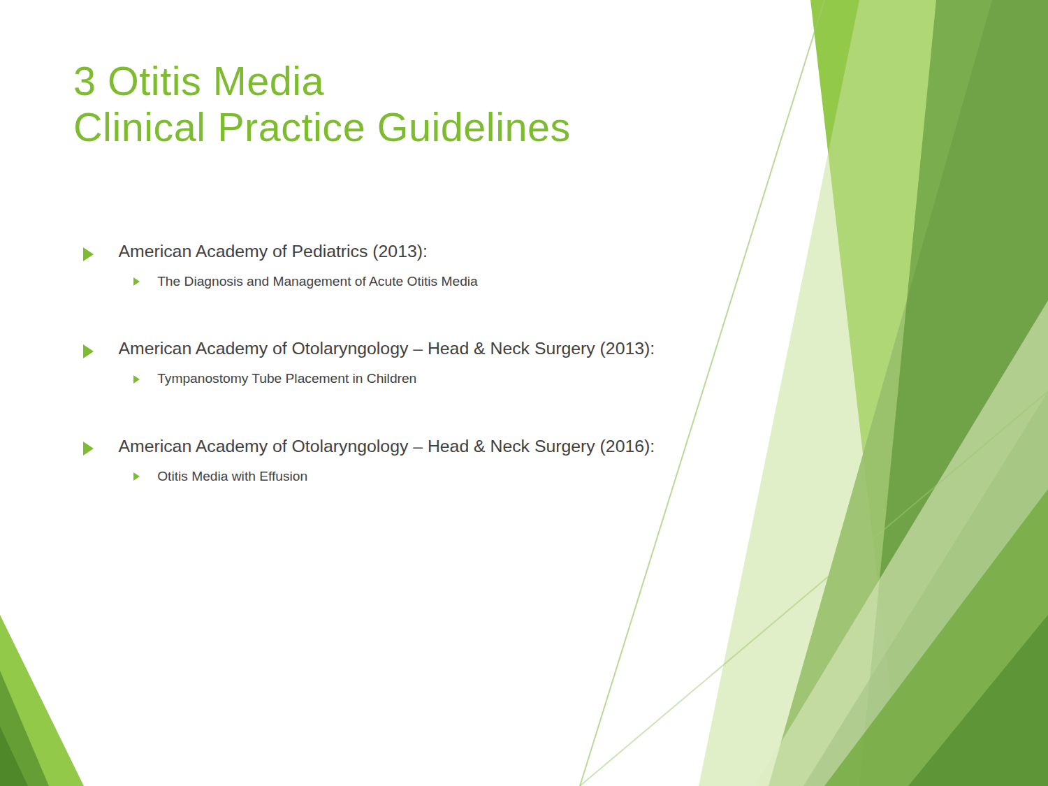3 Otitis Media
Clinical Practice Guidelines
American Academy of Pediatrics (2013):
The Diagnosis and Management of Acute Otitis Media
American Academy of Otolaryngology – Head & Neck Surgery (2013):
Tympanostomy Tube Placement in Children
American Academy of Otolaryngology – Head & Neck Surgery (2016):
Otitis Media with Effusion